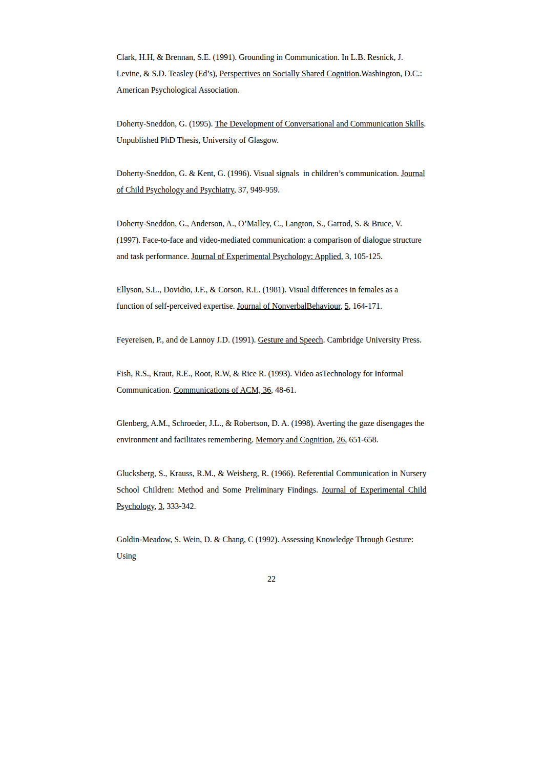Clark, H.H, & Brennan, S.E. (1991). Grounding in Communication. In L.B. Resnick, J. Levine, & S.D. Teasley (Ed’s), Perspectives on Socially Shared Cognition.Washington, D.C.: American Psychological Association.
Doherty-Sneddon, G. (1995). The Development of Conversational and Communication Skills. Unpublished PhD Thesis, University of Glasgow.
Doherty-Sneddon, G. & Kent, G. (1996). Visual signals in children’s communication. Journal of Child Psychology and Psychiatry, 37, 949-959.
Doherty-Sneddon, G., Anderson, A., O’Malley, C., Langton, S., Garrod, S. & Bruce, V. (1997). Face-to-face and video-mediated communication: a comparison of dialogue structure and task performance. Journal of Experimental Psychology: Applied, 3, 105-125.
Ellyson, S.L., Dovidio, J.F., & Corson, R.L. (1981). Visual differences in females as a function of self-perceived expertise. Journal of NonverbalBehaviour, 5, 164-171.
Feyereisen, P., and de Lannoy J.D. (1991). Gesture and Speech. Cambridge University Press.
Fish, R.S., Kraut, R.E., Root, R.W, & Rice R. (1993). Video asTechnology for Informal Communication. Communications of ACM, 36, 48-61.
Glenberg, A.M., Schroeder, J.L., & Robertson, D. A. (1998). Averting the gaze disengages the environment and facilitates remembering. Memory and Cognition, 26, 651-658.
Glucksberg, S., Krauss, R.M., & Weisberg, R. (1966). Referential Communication in Nursery School Children: Method and Some Preliminary Findings. Journal of Experimental Child Psychology, 3, 333-342.
Goldin-Meadow, S. Wein, D. & Chang, C (1992). Assessing Knowledge Through Gesture: Using
22